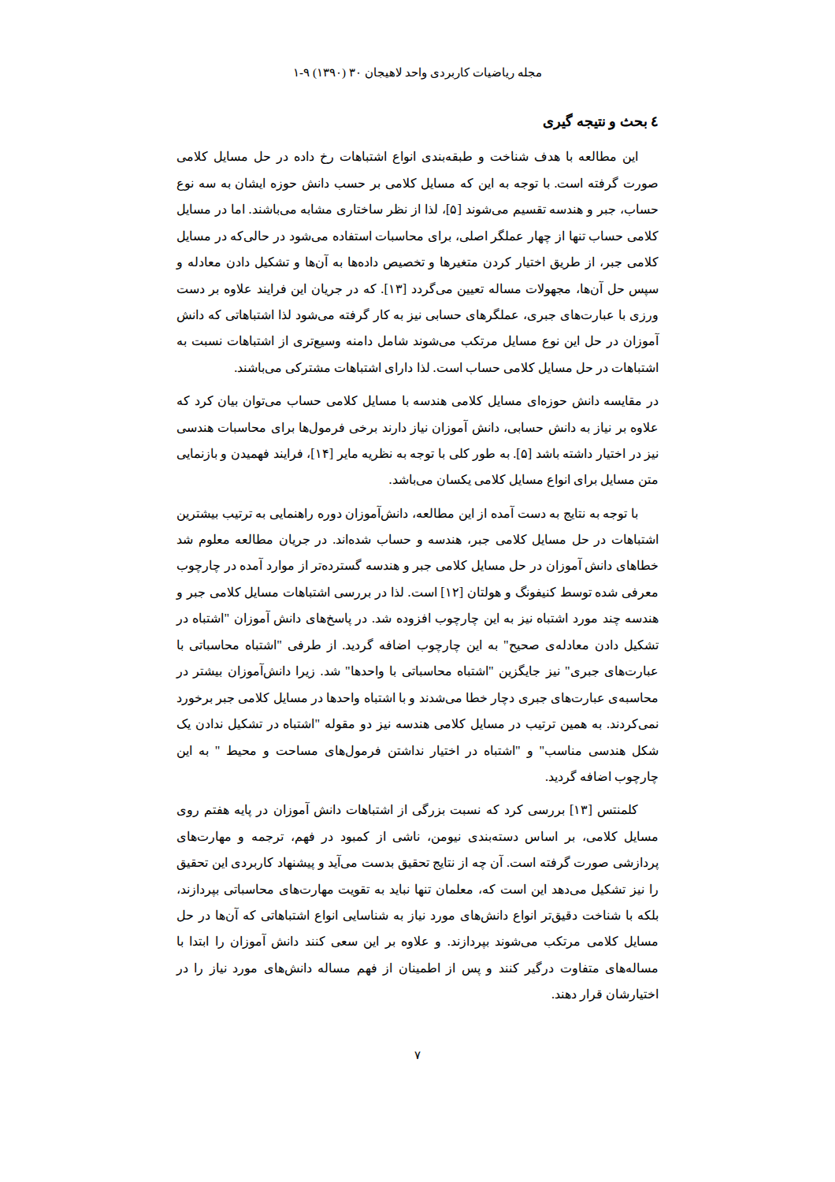مجله ریاضیات کاربردی واحد لاهیجان ۳۰ (۱۳۹۰) ۹-۱
٤ بحث و نتیجه گیری
این مطالعه با هدف شناخت و طبقه‌بندی انواع اشتباهات رخ داده در حل مسایل کلامی صورت گرفته است. با توجه به این که مسایل کلامی بر حسب دانش حوزه ایشان به سه نوع حساب، جبر و هندسه تقسیم می‌شوند [۵]، لذا از نظر ساختاری مشابه می‌باشند. اما در مسایل کلامی حساب تنها از چهار عملگر اصلی، برای محاسبات استفاده می‌شود در حالی‌که در مسایل کلامی جبر، از طریق اختیار کردن متغیرها و تخصیص داده‌ها به آن‌ها و تشکیل دادن معادله و سپس حل آن‌ها، مجهولات مساله تعیین می‌گردد [۱۳]. که در جریان این فرایند علاوه بر دست ورزی با عبارت‌های جبری، عملگرهای حسابی نیز به کار گرفته می‌شود لذا اشتباهاتی که دانش آموزان در حل این نوع مسایل مرتکب می‌شوند شامل دامنه وسیع‌تری از اشتباهات نسبت به اشتباهات در حل مسایل کلامی حساب است. لذا دارای اشتباهات مشترکی می‌باشند.
در مقایسه دانش حوزه‌ای مسایل کلامی هندسه با مسایل کلامی حساب می‌توان بیان کرد که علاوه بر نیاز به دانش حسابی، دانش آموزان نیاز دارند برخی فرمول‌ها برای محاسبات هندسی نیز در اختیار داشته باشد [۵]. به طور کلی با توجه به نظریه مایر [۱۴]، فرایند فهمیدن و بازنمایی متن مسایل برای انواع مسایل کلامی یکسان می‌باشد.
با توجه به نتایج به دست آمده از این مطالعه، دانش‌آموزان دوره راهنمایی به ترتیب بیشترین اشتباهات در حل مسایل کلامی جبر، هندسه و حساب شده‌اند. در جریان مطالعه معلوم شد خطاهای دانش آموزان در حل مسایل کلامی جبر و هندسه گسترده‌تر از موارد آمده در چارچوب معرفی شده توسط کنیفونگ و هولتان [۱۲] است. لذا در بررسی اشتباهات مسایل کلامی جبر و هندسه چند مورد اشتباه نیز به این چارچوب افزوده شد. در پاسخ‌های دانش آموزان "اشتباه در تشکیل دادن معادله‌ی صحیح" به این چارچوب اضافه گردید. از طرفی "اشتباه محاسباتی با عبارت‌های جبری" نیز جایگزین "اشتباه محاسباتی با واحدها" شد. زیرا دانش‌آموزان بیشتر در محاسبه‌ی عبارت‌های جبری دچار خطا می‌شدند و با اشتباه واحدها در مسایل کلامی جبر برخورد نمی‌کردند. به همین ترتیب در مسایل کلامی هندسه نیز دو مقوله "اشتباه در تشکیل ندادن یک شکل هندسی مناسب" و "اشتباه در اختیار نداشتن فرمول‌های مساحت و محیط " به این چارچوب اضافه گردید.
کلمنتس [۱۳] بررسی کرد که نسبت بزرگی از اشتباهات دانش آموزان در پایه هفتم روی مسایل کلامی، بر اساس دسته‌بندی نیومن، ناشی از کمبود در فهم، ترجمه و مهارت‌های پردازشی صورت گرفته است. آن چه از نتایج تحقیق بدست می‌آید و پیشنهاد کاربردی این تحقیق را نیز تشکیل می‌دهد این است که، معلمان تنها نباید به تقویت مهارت‌های محاسباتی بپردازند، بلکه با شناخت دقیق‌تر انواع دانش‌های مورد نیاز به شناسایی انواع اشتباهاتی که آن‌ها در حل مسایل کلامی مرتکب می‌شوند بپردازند. و علاوه بر این سعی کنند دانش آموزان را ابتدا با مساله‌های متفاوت درگیر کنند و پس از اطمینان از فهم مساله دانش‌های مورد نیاز را در اختیارشان قرار دهند.
۷